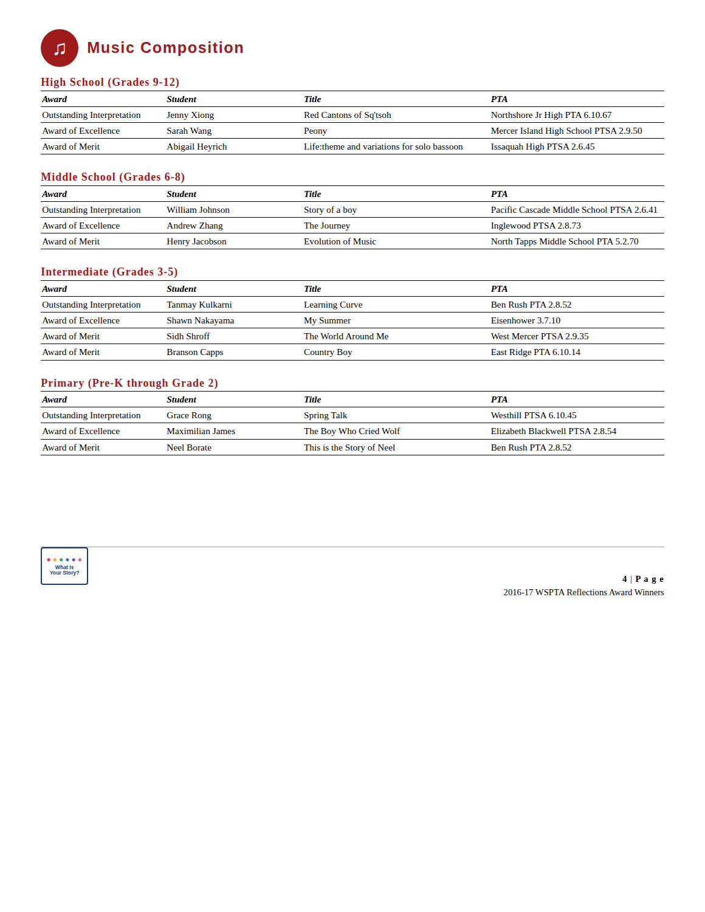♫
Music Composition
High School (Grades 9-12)
| Award | Student | Title | PTA |
| --- | --- | --- | --- |
| Outstanding Interpretation | Jenny Xiong | Red Cantons of Sq'tsoh | Northshore Jr High PTA 6.10.67 |
| Award of Excellence | Sarah Wang | Peony | Mercer Island High School PTSA 2.9.50 |
| Award of Merit | Abigail Heyrich | Life:theme and variations for solo bassoon | Issaquah High PTSA 2.6.45 |
Middle School (Grades 6-8)
| Award | Student | Title | PTA |
| --- | --- | --- | --- |
| Outstanding Interpretation | William Johnson | Story of a boy | Pacific Cascade Middle School PTSA 2.6.41 |
| Award of Excellence | Andrew Zhang | The Journey | Inglewood PTSA 2.8.73 |
| Award of Merit | Henry Jacobson | Evolution of Music | North Tapps Middle School PTA 5.2.70 |
Intermediate (Grades 3-5)
| Award | Student | Title | PTA |
| --- | --- | --- | --- |
| Outstanding Interpretation | Tanmay Kulkarni | Learning Curve | Ben Rush PTA 2.8.52 |
| Award of Excellence | Shawn Nakayama | My Summer | Eisenhower 3.7.10 |
| Award of Merit | Sidh Shroff | The World Around Me | West Mercer PTSA 2.9.35 |
| Award of Merit | Branson Capps | Country Boy | East Ridge PTA 6.10.14 |
Primary (Pre-K through Grade 2)
| Award | Student | Title | PTA |
| --- | --- | --- | --- |
| Outstanding Interpretation | Grace Rong | Spring Talk | Westhill PTSA 6.10.45 |
| Award of Excellence | Maximilian James | The Boy Who Cried Wolf | Elizabeth Blackwell PTSA 2.8.54 |
| Award of Merit | Neel Borate | This is the Story of Neel | Ben Rush PTA 2.8.52 |
●●●●●●
What Is
Your Story?
4 | P a g e
2016-17 WSPTA Reflections Award Winners